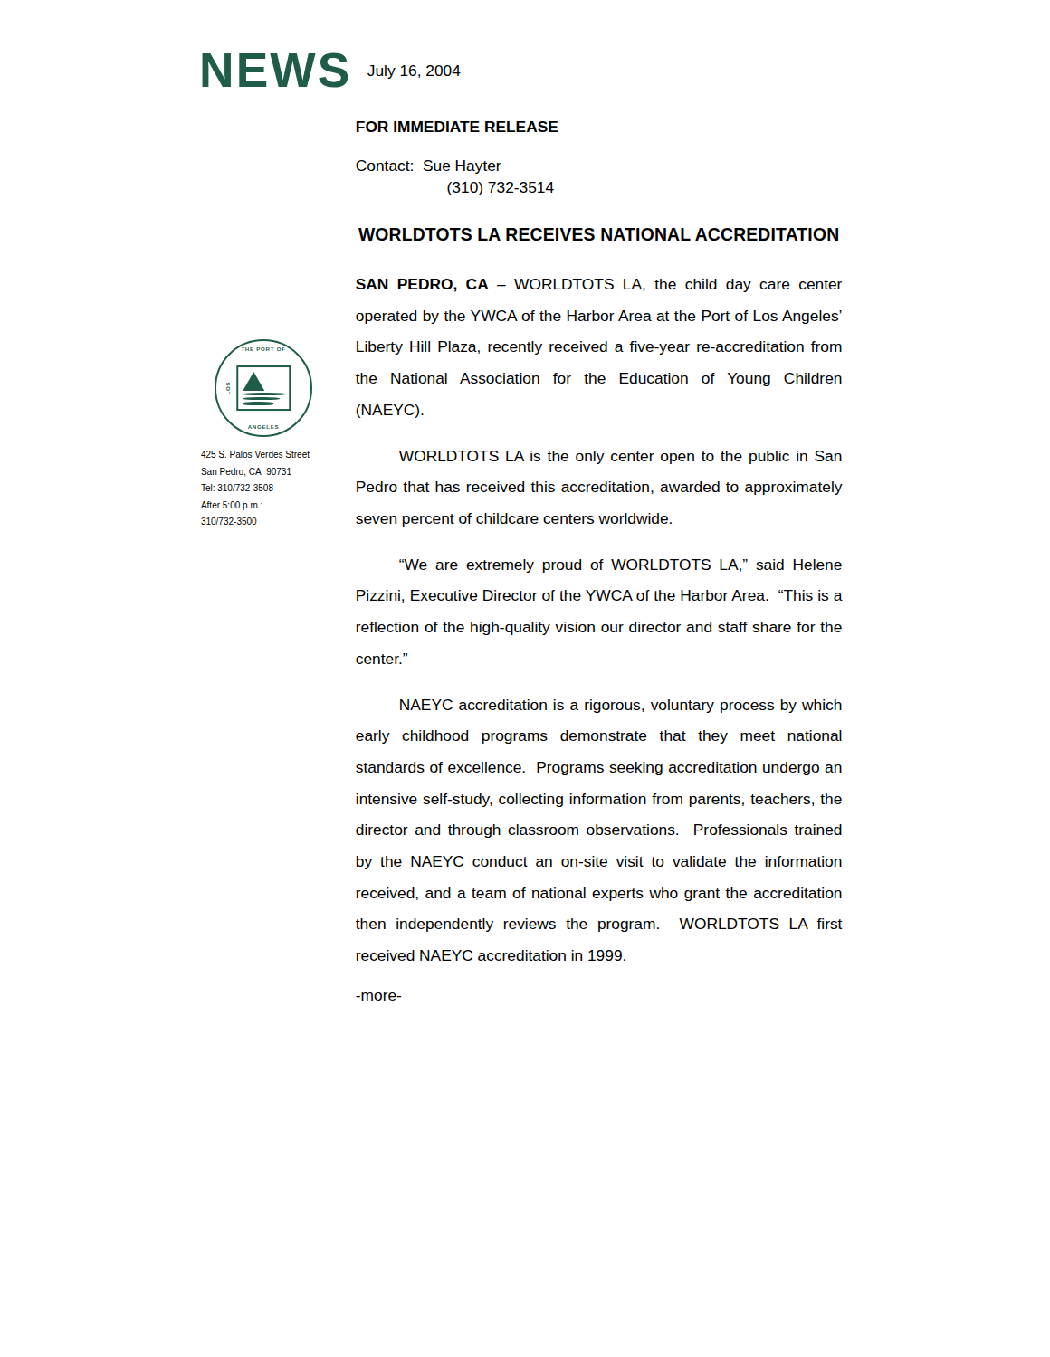NEWS
July 16, 2004
THE PORT OF ANGELES LOS
425 S. Palos Verdes Street
San Pedro, CA 90731
Tel: 310/732-3508
After 5:00 p.m.:
310/732-3500
FOR IMMEDIATE RELEASE
Contact: Sue Hayter (310) 732-3514
WORLDTOTS LA RECEIVES NATIONAL ACCREDITATION
SAN PEDRO, CA – WORLDTOTS LA, the child day care center operated by the YWCA of the Harbor Area at the Port of Los Angeles’ Liberty Hill Plaza, recently received a five-year re-accreditation from the National Association for the Education of Young Children (NAEYC).
WORLDTOTS LA is the only center open to the public in San Pedro that has received this accreditation, awarded to approximately seven percent of childcare centers worldwide.
“We are extremely proud of WORLDTOTS LA,” said Helene Pizzini, Executive Director of the YWCA of the Harbor Area. “This is a reflection of the high-quality vision our director and staff share for the center.”
NAEYC accreditation is a rigorous, voluntary process by which early childhood programs demonstrate that they meet national standards of excellence. Programs seeking accreditation undergo an intensive self-study, collecting information from parents, teachers, the director and through classroom observations. Professionals trained by the NAEYC conduct an on-site visit to validate the information received, and a team of national experts who grant the accreditation then independently reviews the program. WORLDTOTS LA first received NAEYC accreditation in 1999.
-more-